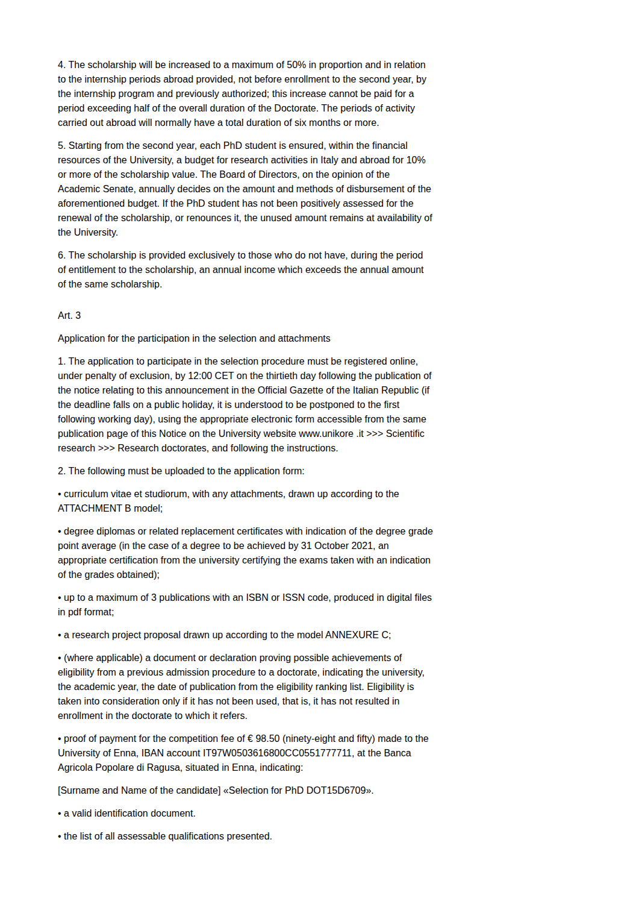4. The scholarship will be increased to a maximum of 50% in proportion and in relation to the internship periods abroad provided, not before enrollment to the second year, by the internship program and previously authorized; this increase cannot be paid for a period exceeding half of the overall duration of the Doctorate. The periods of activity carried out abroad will normally have a total duration of six months or more.
5. Starting from the second year, each PhD student is ensured, within the financial resources of the University, a budget for research activities in Italy and abroad for 10% or more of the scholarship value. The Board of Directors, on the opinion of the Academic Senate, annually decides on the amount and methods of disbursement of the aforementioned budget. If the PhD student has not been positively assessed for the renewal of the scholarship, or renounces it, the unused amount remains at availability of the University.
6. The scholarship is provided exclusively to those who do not have, during the period of entitlement to the scholarship, an annual income which exceeds the annual amount of the same scholarship.
Art. 3
Application for the participation in the selection and attachments
1. The application to participate in the selection procedure must be registered online, under penalty of exclusion, by 12:00 CET on the thirtieth day following the publication of the notice relating to this announcement in the Official Gazette of the Italian Republic (if the deadline falls on a public holiday, it is understood to be postponed to the first following working day), using the appropriate electronic form accessible from the same publication page of this Notice on the University website www.unikore .it >>> Scientific research >>> Research doctorates, and following the instructions.
2. The following must be uploaded to the application form:
• curriculum vitae et studiorum, with any attachments, drawn up according to the ATTACHMENT B model;
• degree diplomas or related replacement certificates with indication of the degree grade point average (in the case of a degree to be achieved by 31 October 2021, an appropriate certification from the university certifying the exams taken with an indication of the grades obtained);
• up to a maximum of 3 publications with an ISBN or ISSN code, produced in digital files in pdf format;
• a research project proposal drawn up according to the model ANNEXURE C;
• (where applicable) a document or declaration proving possible achievements of eligibility from a previous admission procedure to a doctorate, indicating the university, the academic year, the date of publication from the eligibility ranking list. Eligibility is taken into consideration only if it has not been used, that is, it has not resulted in enrollment in the doctorate to which it refers.
• proof of payment for the competition fee of € 98.50 (ninety-eight and fifty) made to the University of Enna, IBAN account IT97W0503616800CC0551777711, at the Banca Agricola Popolare di Ragusa, situated in Enna, indicating:
[Surname and Name of the candidate] «Selection for PhD DOT15D6709».
• a valid identification document.
• the list of all assessable qualifications presented.